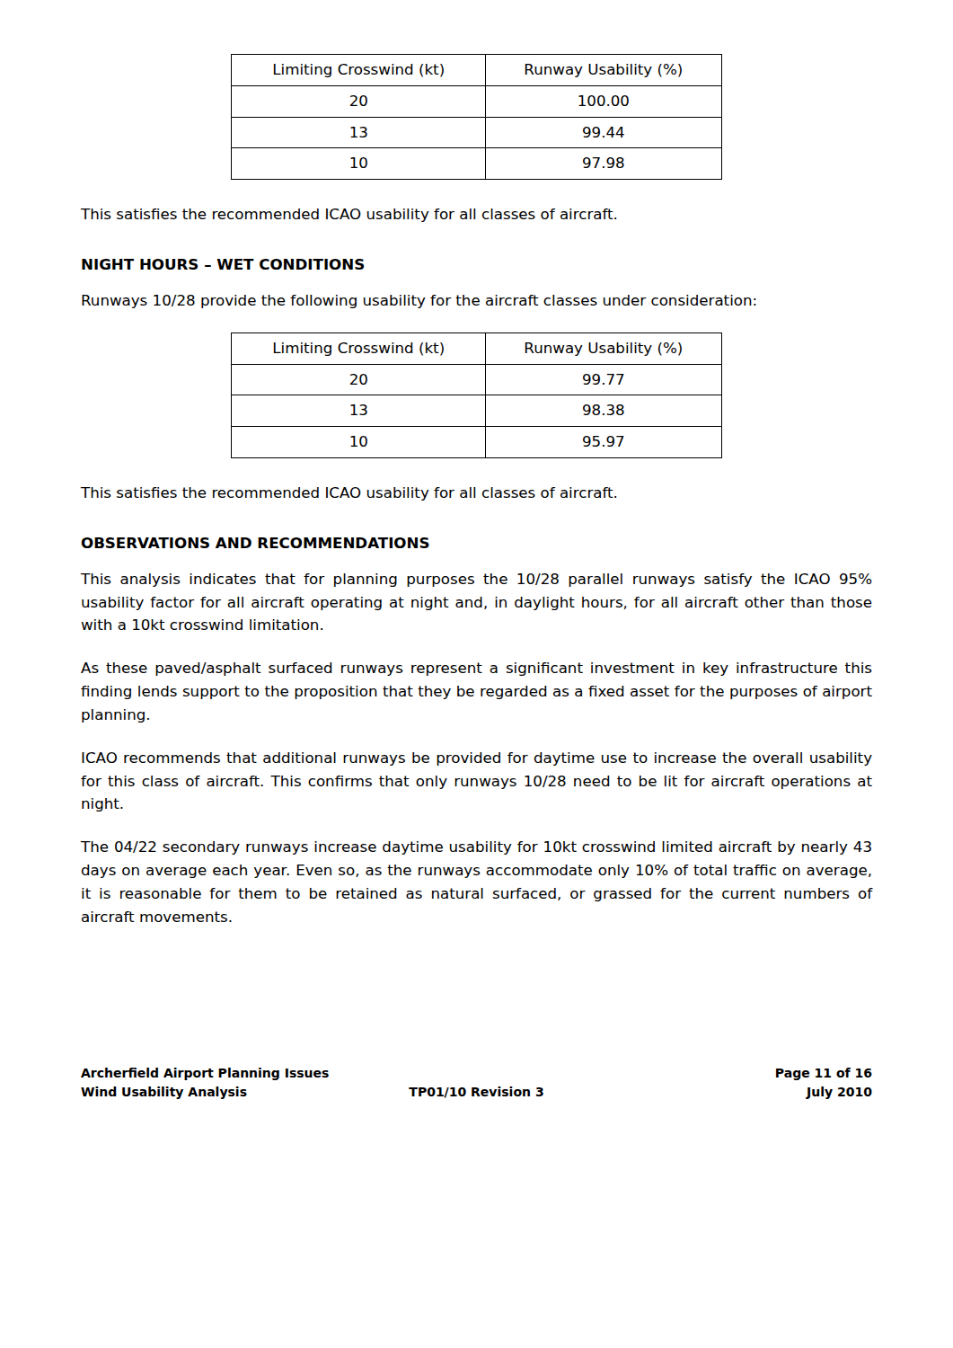| Limiting Crosswind (kt) | Runway Usability (%) |
| --- | --- |
| 20 | 100.00 |
| 13 | 99.44 |
| 10 | 97.98 |
This satisfies the recommended ICAO usability for all classes of aircraft.
Night Hours – Wet Conditions
Runways 10/28 provide the following usability for the aircraft classes under consideration:
| Limiting Crosswind (kt) | Runway Usability (%) |
| --- | --- |
| 20 | 99.77 |
| 13 | 98.38 |
| 10 | 95.97 |
This satisfies the recommended ICAO usability for all classes of aircraft.
Observations and Recommendations
This analysis indicates that for planning purposes the 10/28 parallel runways satisfy the ICAO 95% usability factor for all aircraft operating at night and, in daylight hours, for all aircraft other than those with a 10kt crosswind limitation.
As these paved/asphalt surfaced runways represent a significant investment in key infrastructure this finding lends support to the proposition that they be regarded as a fixed asset for the purposes of airport planning.
ICAO recommends that additional runways be provided for daytime use to increase the overall usability for this class of aircraft. This confirms that only runways 10/28 need to be lit for aircraft operations at night.
The 04/22 secondary runways increase daytime usability for 10kt crosswind limited aircraft by nearly 43 days on average each year. Even so, as the runways accommodate only 10% of total traffic on average, it is reasonable for them to be retained as natural surfaced, or grassed for the current numbers of aircraft movements.
| Archerfield Airport Planning Issues | | Page 11 of 16 |
| Wind Usability Analysis | TP01/10 Revision 3 | July 2010 |